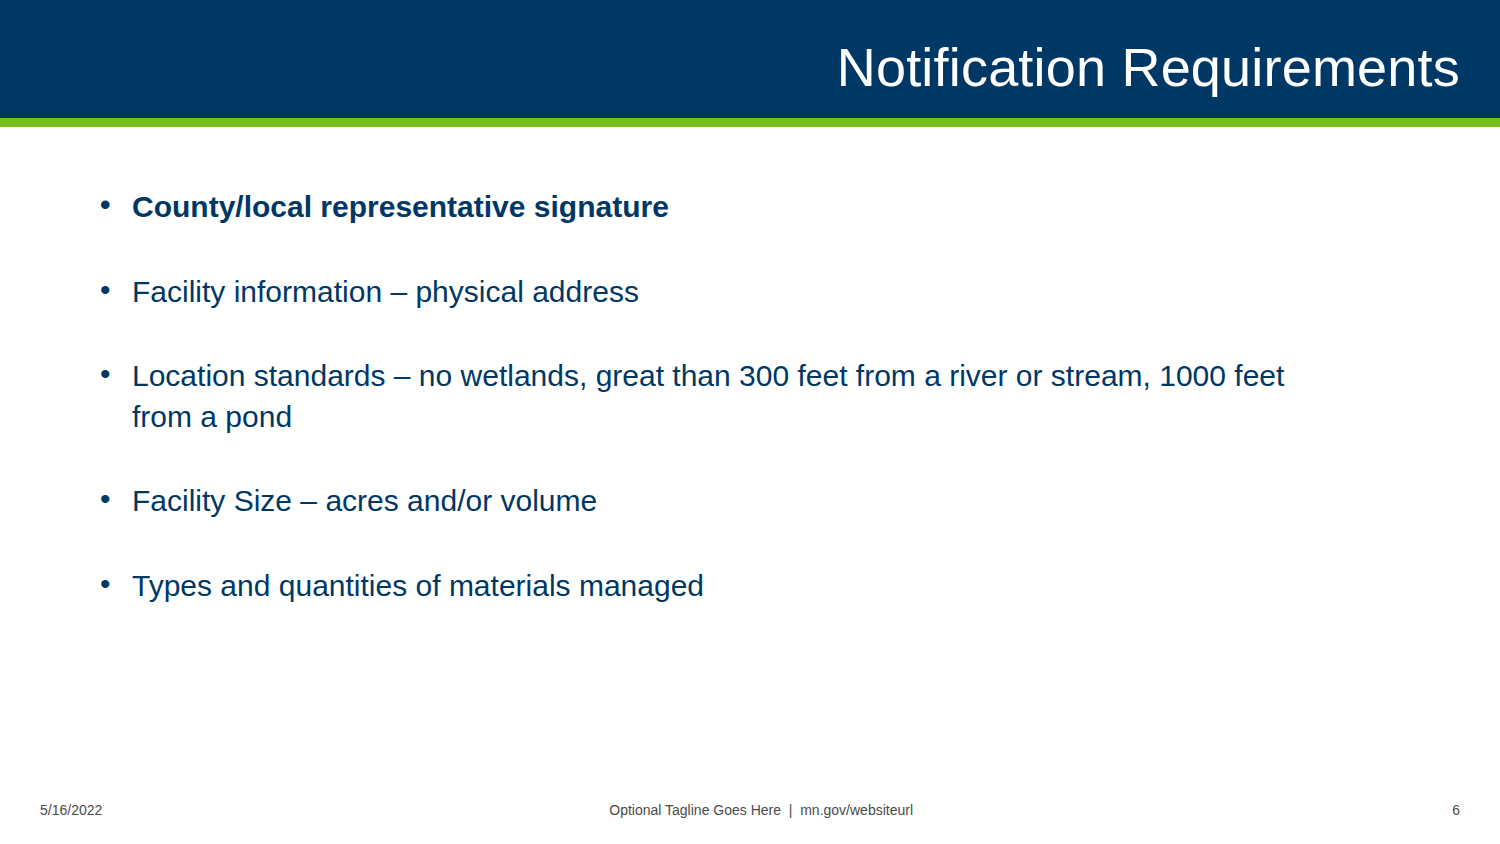Notification Requirements
County/local representative signature
Facility information – physical address
Location standards – no wetlands, great than 300 feet from a river or stream, 1000 feet from a pond
Facility Size – acres and/or volume
Types and quantities of materials managed
5/16/2022
Optional Tagline Goes Here | mn.gov/websiteurl
6